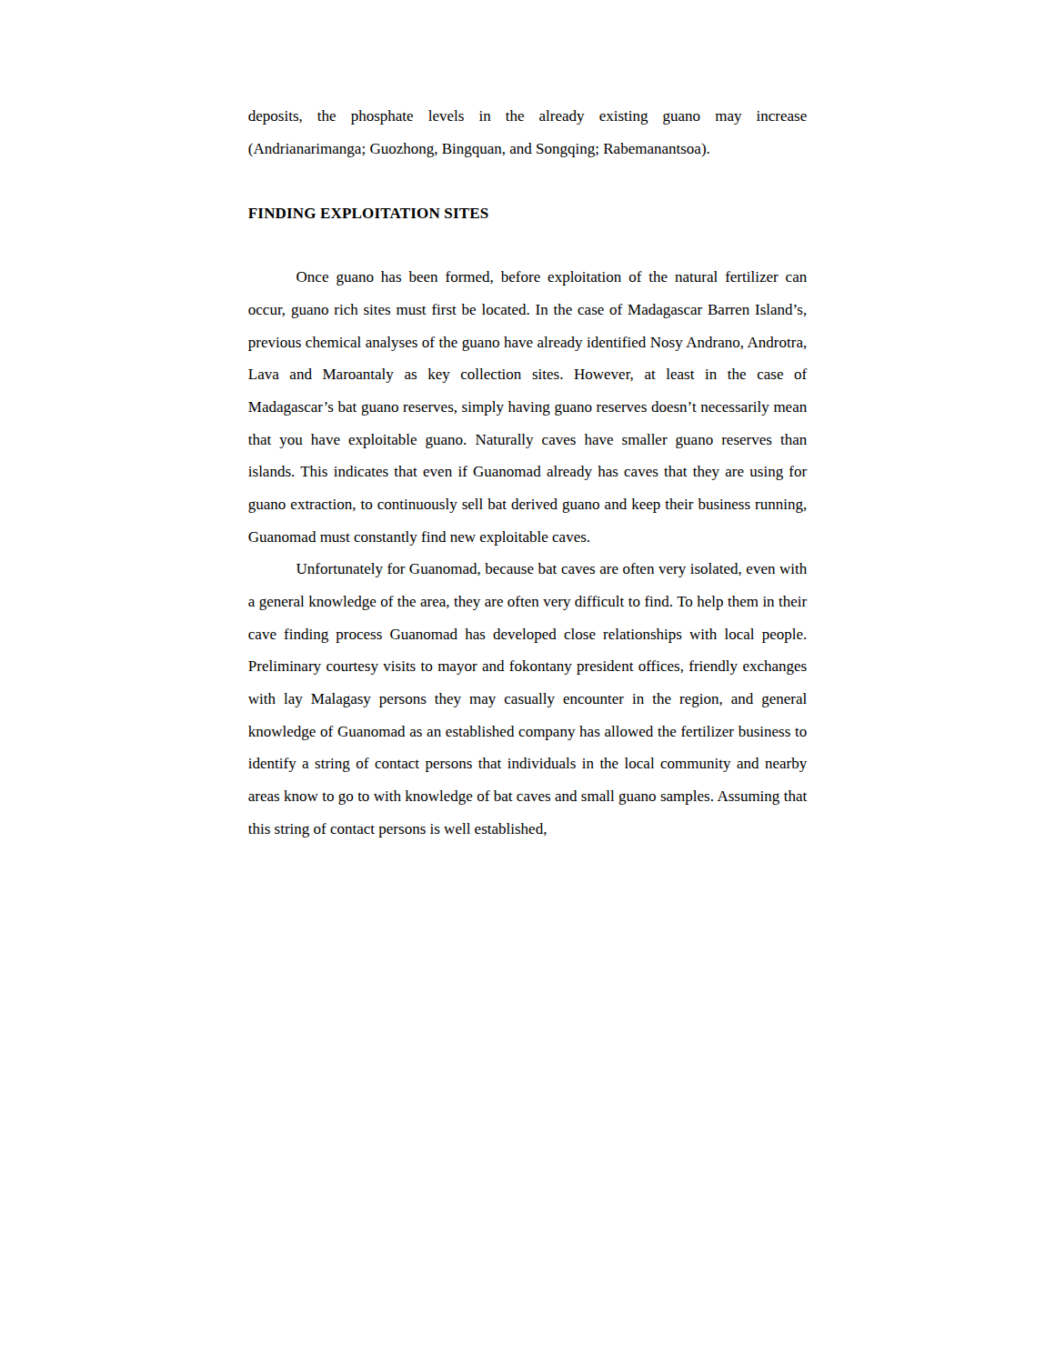deposits, the phosphate levels in the already existing guano may increase (Andrianarimanga; Guozhong, Bingquan, and Songqing; Rabemanantsoa).
FINDING EXPLOITATION SITES
Once guano has been formed, before exploitation of the natural fertilizer can occur, guano rich sites must first be located. In the case of Madagascar Barren Island’s, previous chemical analyses of the guano have already identified Nosy Andrano, Androtra, Lava and Maroantaly as key collection sites. However, at least in the case of Madagascar’s bat guano reserves, simply having guano reserves doesn’t necessarily mean that you have exploitable guano. Naturally caves have smaller guano reserves than islands. This indicates that even if Guanomad already has caves that they are using for guano extraction, to continuously sell bat derived guano and keep their business running, Guanomad must constantly find new exploitable caves.
Unfortunately for Guanomad, because bat caves are often very isolated, even with a general knowledge of the area, they are often very difficult to find. To help them in their cave finding process Guanomad has developed close relationships with local people. Preliminary courtesy visits to mayor and fokontany president offices, friendly exchanges with lay Malagasy persons they may casually encounter in the region, and general knowledge of Guanomad as an established company has allowed the fertilizer business to identify a string of contact persons that individuals in the local community and nearby areas know to go to with knowledge of bat caves and small guano samples. Assuming that this string of contact persons is well established,